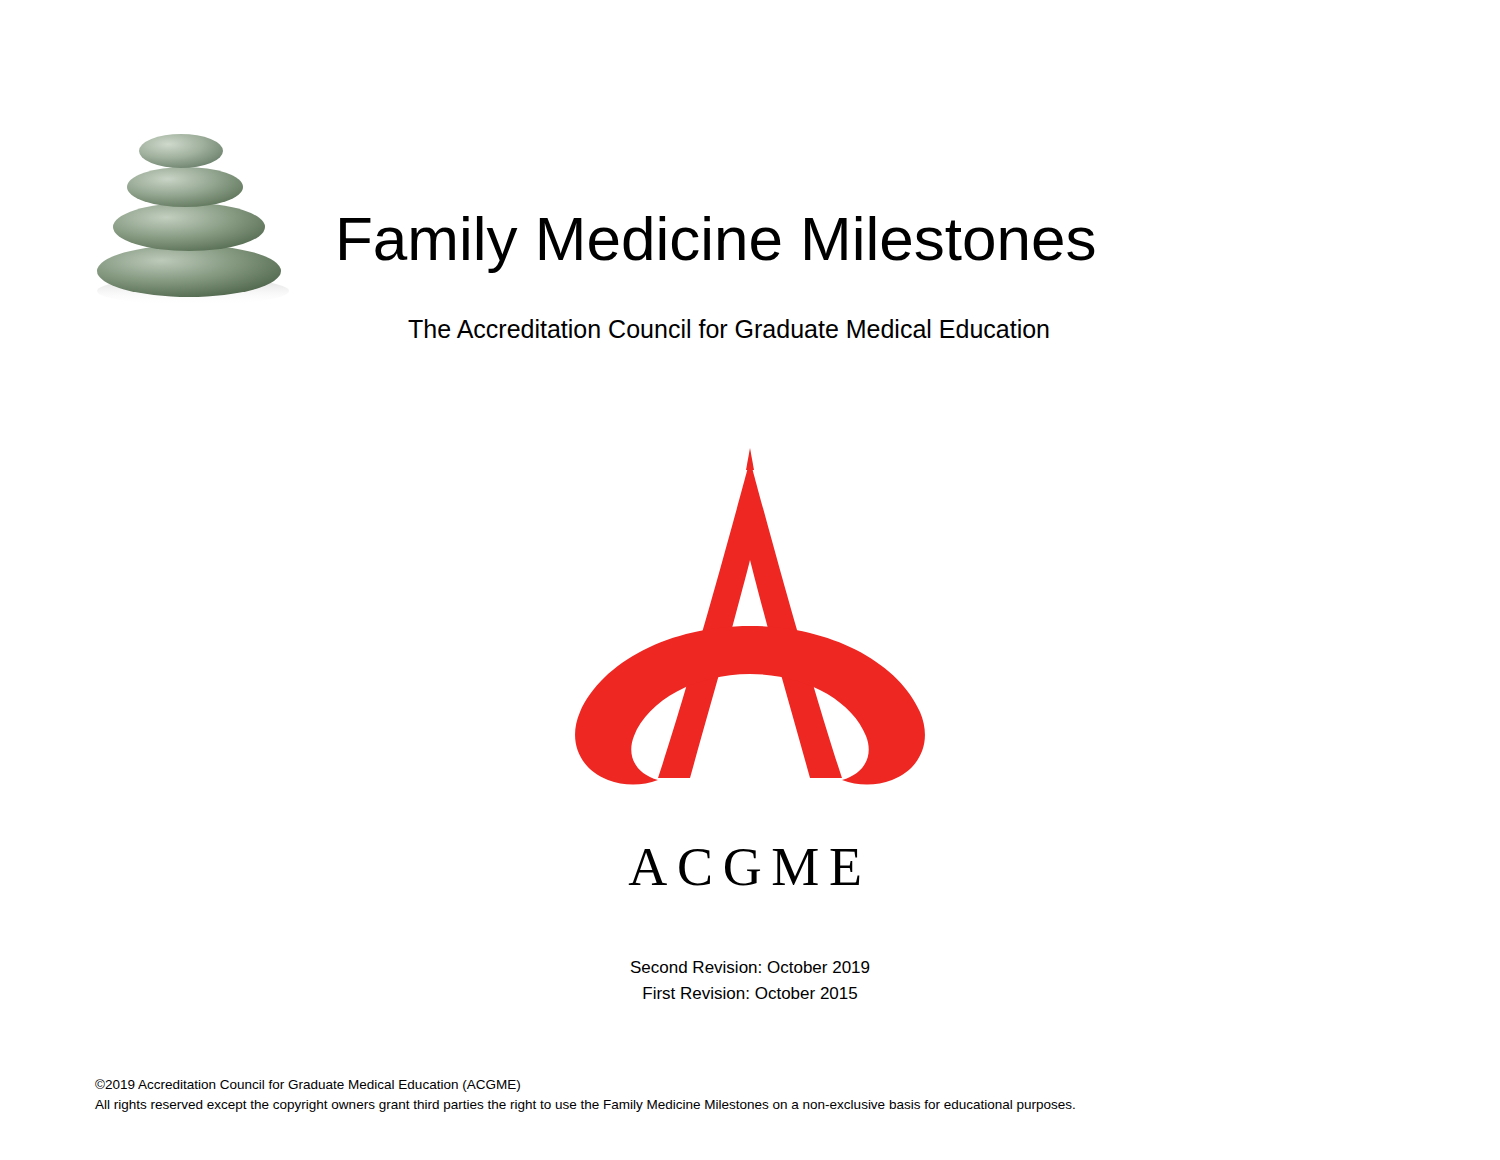Family Medicine Milestones
The Accreditation Council for Graduate Medical Education
ACGME
Second Revision: October 2019
First Revision: October 2015
©2019 Accreditation Council for Graduate Medical Education (ACGME)
All rights reserved except the copyright owners grant third parties the right to use the Family Medicine Milestones on a non-exclusive basis for educational purposes.